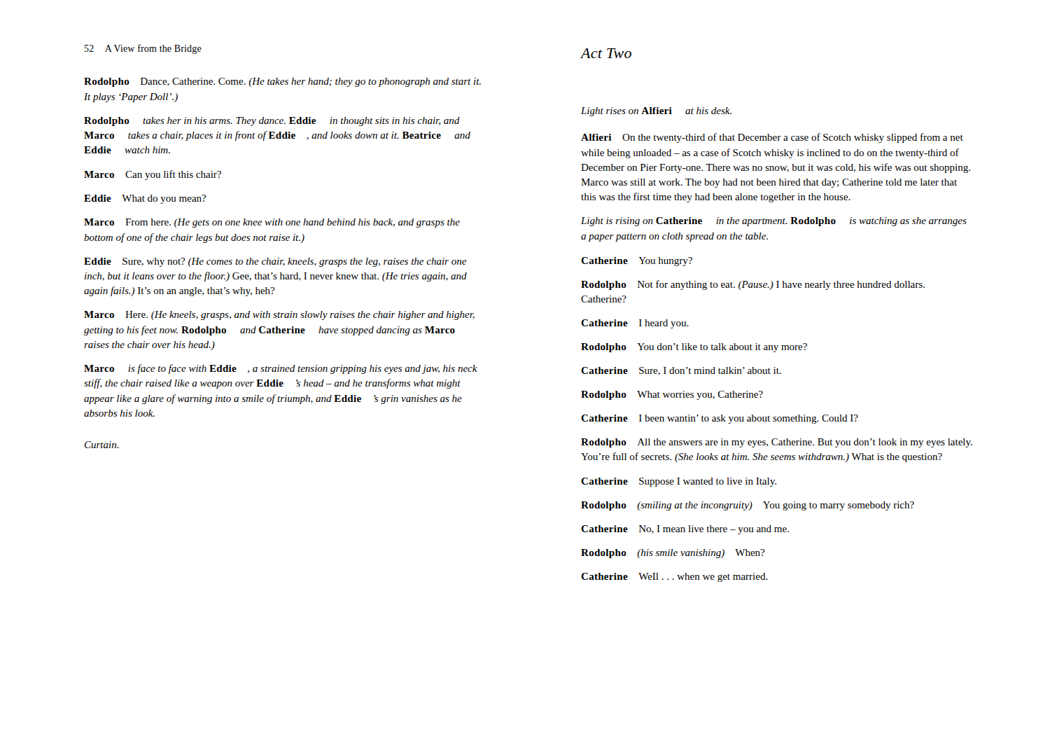52 A View from the Bridge
Rodolpho Dance, Catherine. Come. (He takes her hand; they go to phonograph and start it. It plays ‘Paper Doll’.)
Rodolpho takes her in his arms. They dance. Eddie in thought sits in his chair, and Marco takes a chair, places it in front of Eddie, and looks down at it. Beatrice and Eddie watch him.
Marco Can you lift this chair?
Eddie What do you mean?
Marco From here. (He gets on one knee with one hand behind his back, and grasps the bottom of one of the chair legs but does not raise it.)
Eddie Sure, why not? (He comes to the chair, kneels, grasps the leg, raises the chair one inch, but it leans over to the floor.) Gee, that’s hard, I never knew that. (He tries again, and again fails.) It’s on an angle, that’s why, heh?
Marco Here. (He kneels, grasps, and with strain slowly raises the chair higher and higher, getting to his feet now. Rodolpho and Catherine have stopped dancing as Marco raises the chair over his head.)
Marco is face to face with Eddie, a strained tension gripping his eyes and jaw, his neck stiff, the chair raised like a weapon over Eddie’s head – and he transforms what might appear like a glare of warning into a smile of triumph, and Eddie’s grin vanishes as he absorbs his look.
Curtain.
Act Two
Light rises on Alfieri at his desk.
Alfieri On the twenty-third of that December a case of Scotch whisky slipped from a net while being unloaded – as a case of Scotch whisky is inclined to do on the twenty-third of December on Pier Forty-one. There was no snow, but it was cold, his wife was out shopping. Marco was still at work. The boy had not been hired that day; Catherine told me later that this was the first time they had been alone together in the house.
Light is rising on Catherine in the apartment. Rodolpho is watching as she arranges a paper pattern on cloth spread on the table.
Catherine You hungry?
Rodolpho Not for anything to eat. (Pause.) I have nearly three hundred dollars. Catherine?
Catherine I heard you.
Rodolpho You don’t like to talk about it any more?
Catherine Sure, I don’t mind talkin’ about it.
Rodolpho What worries you, Catherine?
Catherine I been wantin’ to ask you about something. Could I?
Rodolpho All the answers are in my eyes, Catherine. But you don’t look in my eyes lately. You’re full of secrets. (She looks at him. She seems withdrawn.) What is the question?
Catherine Suppose I wanted to live in Italy.
Rodolpho(smiling at the incongruity) You going to marry somebody rich?
Catherine No, I mean live there – you and me.
Rodolpho(his smile vanishing) When?
Catherine WeIl . . . when we get married.